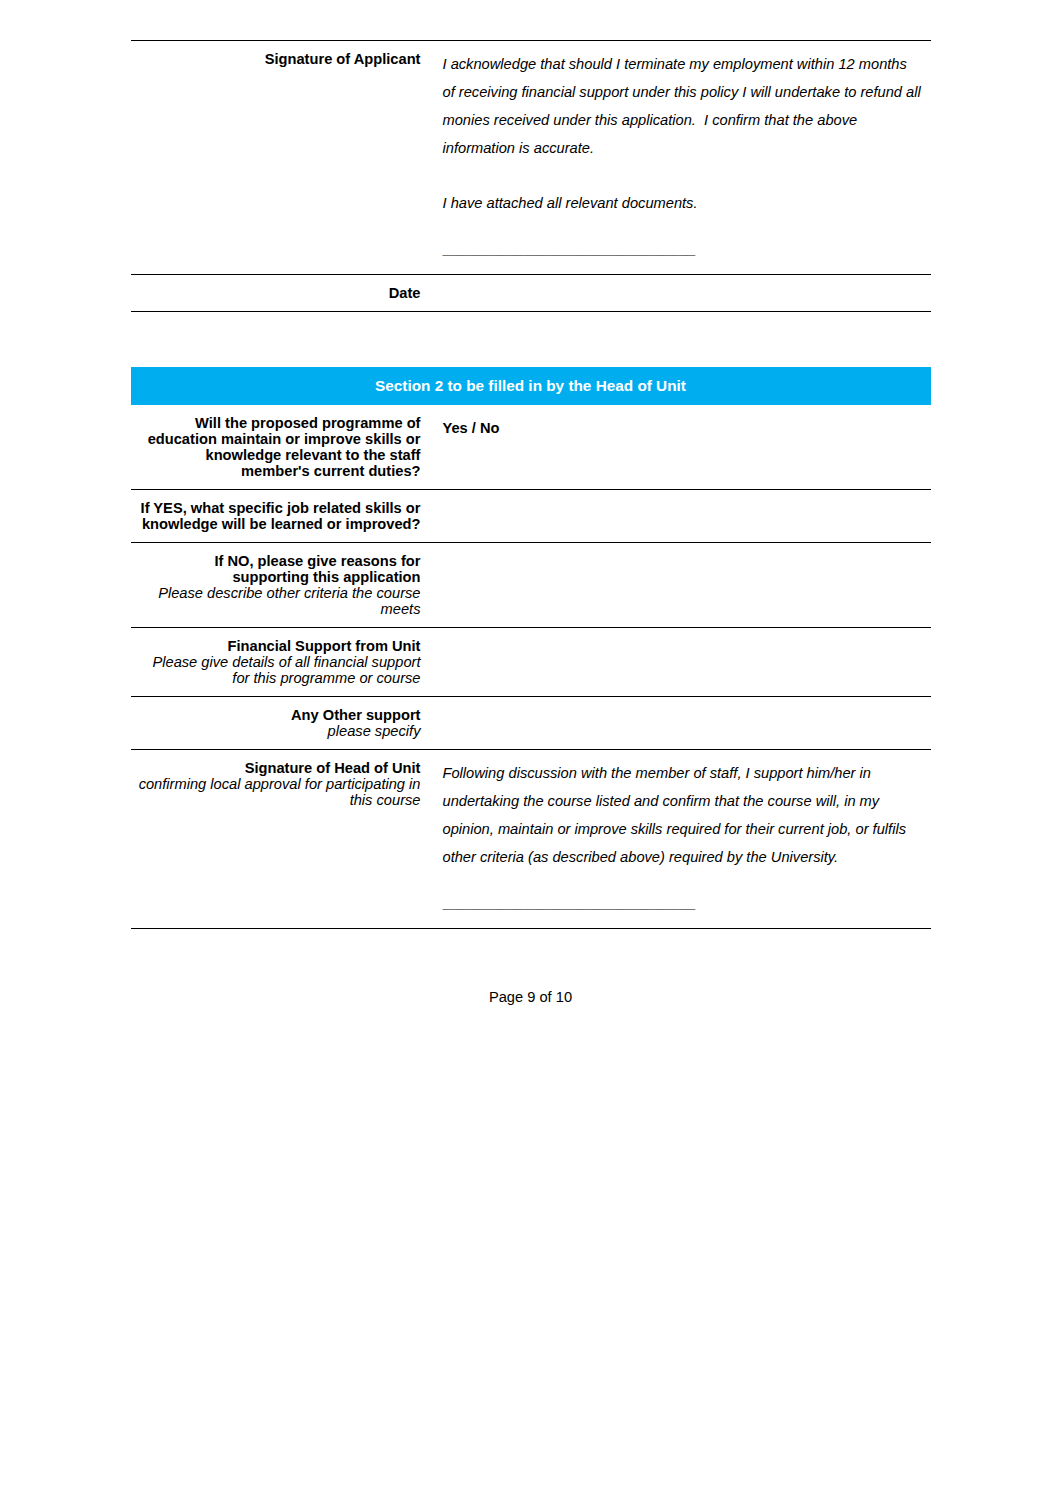| Signature of Applicant | I acknowledge that should I terminate my employment within 12 months of receiving financial support under this policy I will undertake to refund all monies received under this application. I confirm that the above information is accurate. I have attached all relevant documents. _______________________________ |
| Date | |
Section 2 to be filled in by the Head of Unit
| Will the proposed programme of education maintain or improve skills or knowledge relevant to the staff member's current duties? | Yes / No |
| If YES, what specific job related skills or knowledge will be learned or improved? | |
| If NO, please give reasons for supporting this application Please describe other criteria the course meets | |
| Financial Support from Unit Please give details of all financial support for this programme or course | |
| Any Other support please specify | |
| Signature of Head of Unit confirming local approval for participating in this course | Following discussion with the member of staff, I support him/her in undertaking the course listed and confirm that the course will, in my opinion, maintain or improve skills required for their current job, or fulfils other criteria (as described above) required by the University. _______________________________ |
Page 9 of 10